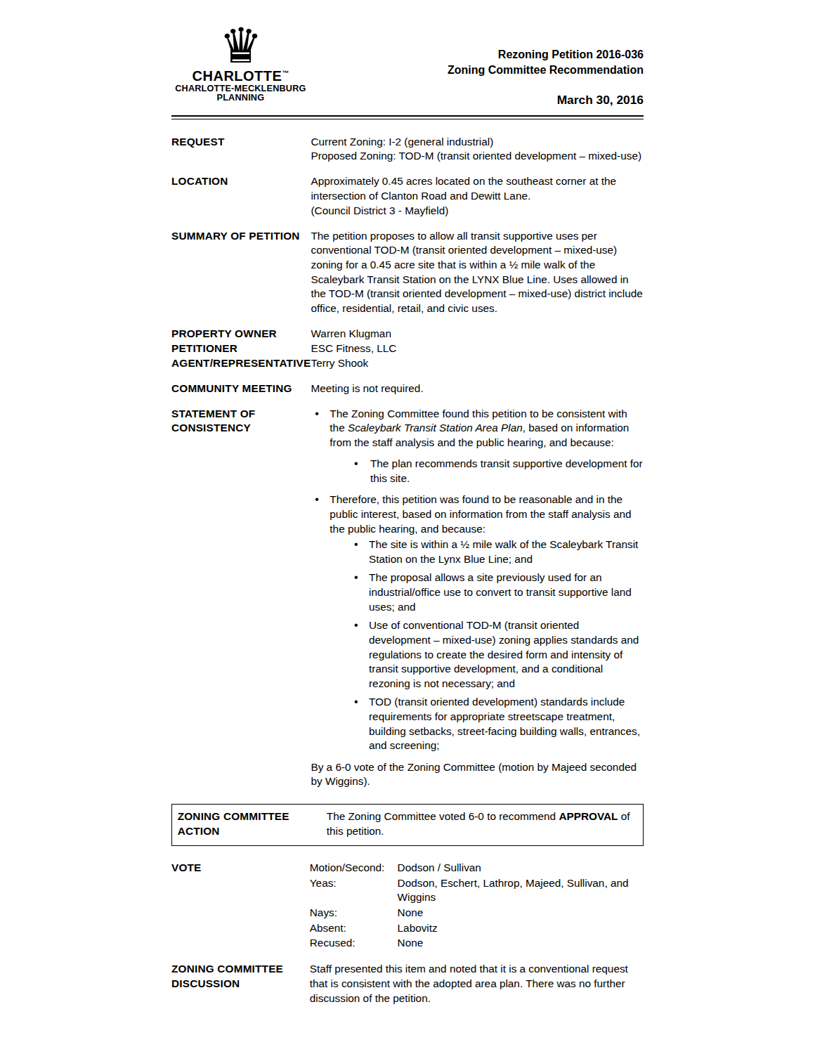♛
CHARLOTTE™
CHARLOTTE-MECKLENBURG
PLANNING
Rezoning Petition 2016-036
Zoning Committee Recommendation
March 30, 2016
| REQUEST | Current Zoning: I-2 (general industrial) Proposed Zoning: TOD-M (transit oriented development – mixed-use) |
| LOCATION | Approximately 0.45 acres located on the southeast corner at the intersection of Clanton Road and Dewitt Lane. (Council District 3 - Mayfield) |
| SUMMARY OF PETITION | The petition proposes to allow all transit supportive uses per conventional TOD-M (transit oriented development – mixed-use) zoning for a 0.45 acre site that is within a ½ mile walk of the Scaleybark Transit Station on the LYNX Blue Line. Uses allowed in the TOD-M (transit oriented development – mixed-use) district include office, residential, retail, and civic uses. |
| PROPERTY OWNER PETITIONER AGENT/REPRESENTATIVE | Warren Klugman ESC Fitness, LLC Terry Shook |
| COMMUNITY MEETING | Meeting is not required. |
| STATEMENT OF CONSISTENCY | The Zoning Committee found this petition to be consistent with the Scaleybark Transit Station Area Plan , based on information from the staff analysis and the public hearing, and because: The plan recommends transit supportive development for this site. Therefore, this petition was found to be reasonable and in the public interest, based on information from the staff analysis and the public hearing, and because: The site is within a ½ mile walk of the Scaleybark Transit Station on the Lynx Blue Line; and The proposal allows a site previously used for an industrial/office use to convert to transit supportive land uses; and Use of conventional TOD-M (transit oriented development – mixed-use) zoning applies standards and regulations to create the desired form and intensity of transit supportive development, and a conditional rezoning is not necessary; and TOD (transit oriented development) standards include requirements for appropriate streetscape treatment, building setbacks, street-facing building walls, entrances, and screening; By a 6-0 vote of the Zoning Committee (motion by Majeed seconded by Wiggins). |
| ZONING COMMITTEE ACTION | The Zoning Committee voted 6-0 to recommend APPROVAL of this petition. |
| VOTE | / Motion/Second: / Dodson / Sullivan / / Yeas: / Dodson, Eschert, Lathrop, Majeed, Sullivan, and Wiggins / / Nays: / None / / Absent: / Labovitz / / Recused: / None / |
| ZONING COMMITTEE DISCUSSION | Staff presented this item and noted that it is a conventional request that is consistent with the adopted area plan. There was no further discussion of the petition. |